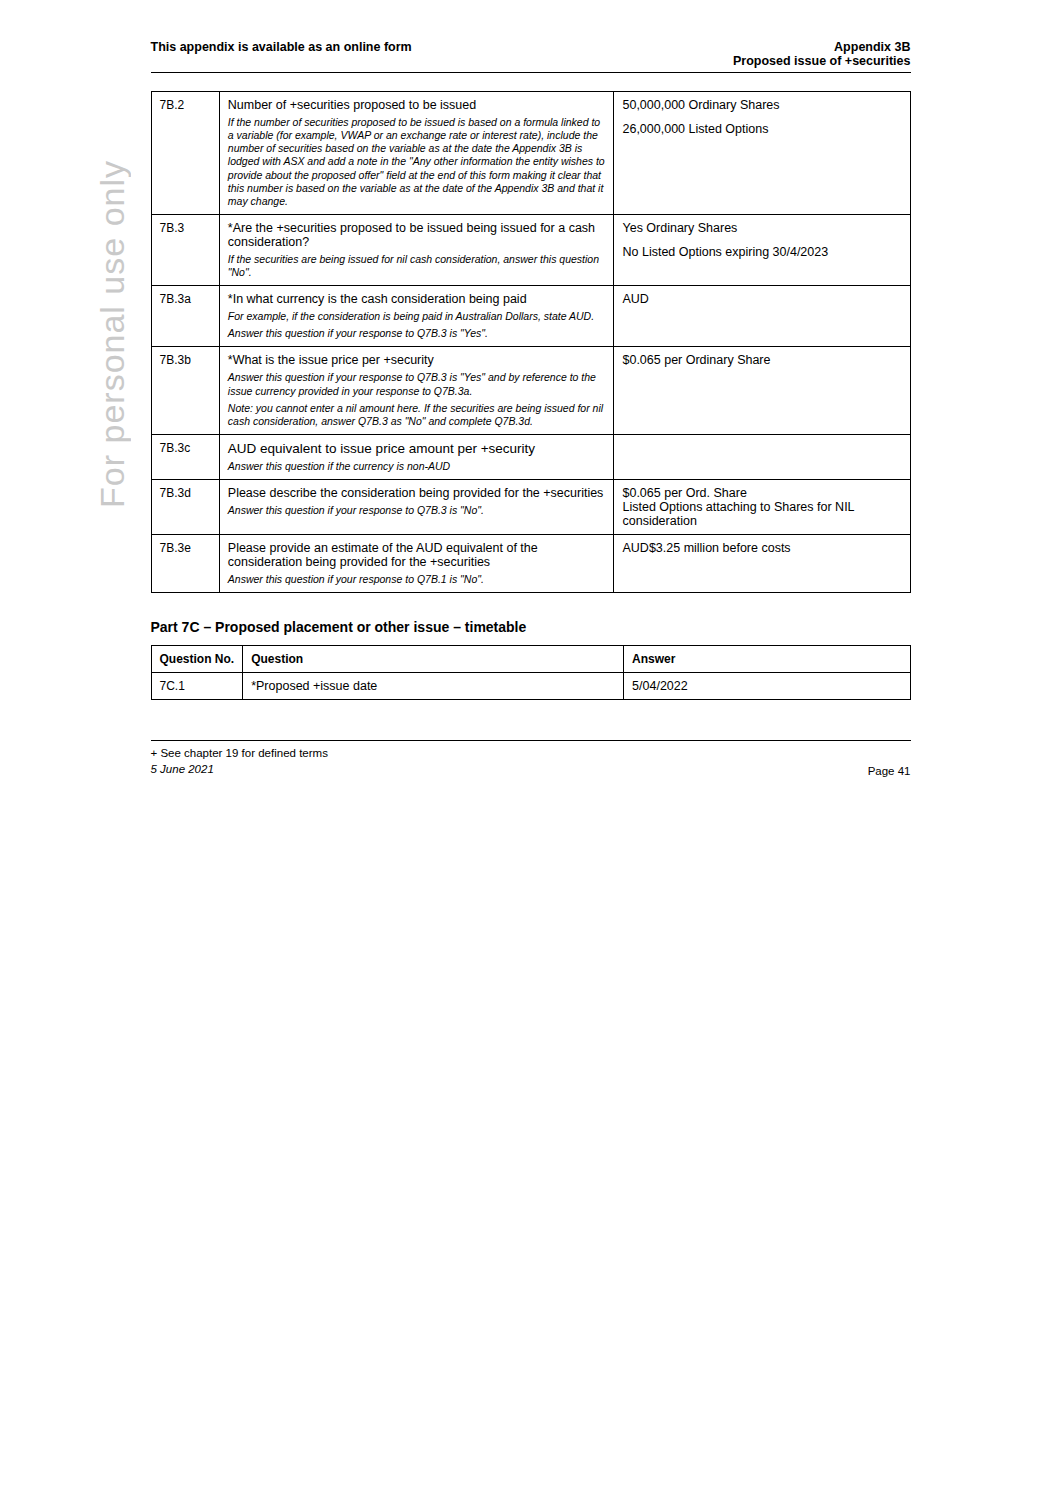For personal use only
This appendix is available as an online form
Appendix 3B
Proposed issue of +securities
| 7B.2 | Number of +securities proposed to be issued If the number of securities proposed to be issued is based on a formula linked to a variable (for example, VWAP or an exchange rate or interest rate), include the number of securities based on the variable as at the date the Appendix 3B is lodged with ASX and add a note in the "Any other information the entity wishes to provide about the proposed offer" field at the end of this form making it clear that this number is based on the variable as at the date of the Appendix 3B and that it may change. | 50,000,000 Ordinary Shares 26,000,000 Listed Options |
| 7B.3 | *Are the +securities proposed to be issued being issued for a cash consideration? If the securities are being issued for nil cash consideration, answer this question "No". | Yes Ordinary Shares No Listed Options expiring 30/4/2023 |
| 7B.3a | *In what currency is the cash consideration being paid For example, if the consideration is being paid in Australian Dollars, state AUD. Answer this question if your response to Q7B.3 is "Yes". | AUD |
| 7B.3b | *What is the issue price per +security Answer this question if your response to Q7B.3 is "Yes" and by reference to the issue currency provided in your response to Q7B.3a. Note: you cannot enter a nil amount here. If the securities are being issued for nil cash consideration, answer Q7B.3 as "No" and complete Q7B.3d. | $0.065 per Ordinary Share |
| 7B.3c | AUD equivalent to issue price amount per +security Answer this question if the currency is non-AUD | |
| 7B.3d | Please describe the consideration being provided for the +securities Answer this question if your response to Q7B.3 is "No". | $0.065 per Ord. Share Listed Options attaching to Shares for NIL consideration |
| 7B.3e | Please provide an estimate of the AUD equivalent of the consideration being provided for the +securities Answer this question if your response to Q7B.1 is "No". | AUD$3.25 million before costs |
Part 7C – Proposed placement or other issue – timetable
| Question No. | Question | Answer |
| --- | --- | --- |
| 7C.1 | *Proposed +issue date | 5/04/2022 |
+ See chapter 19 for defined terms
5 June 2021
Page 41